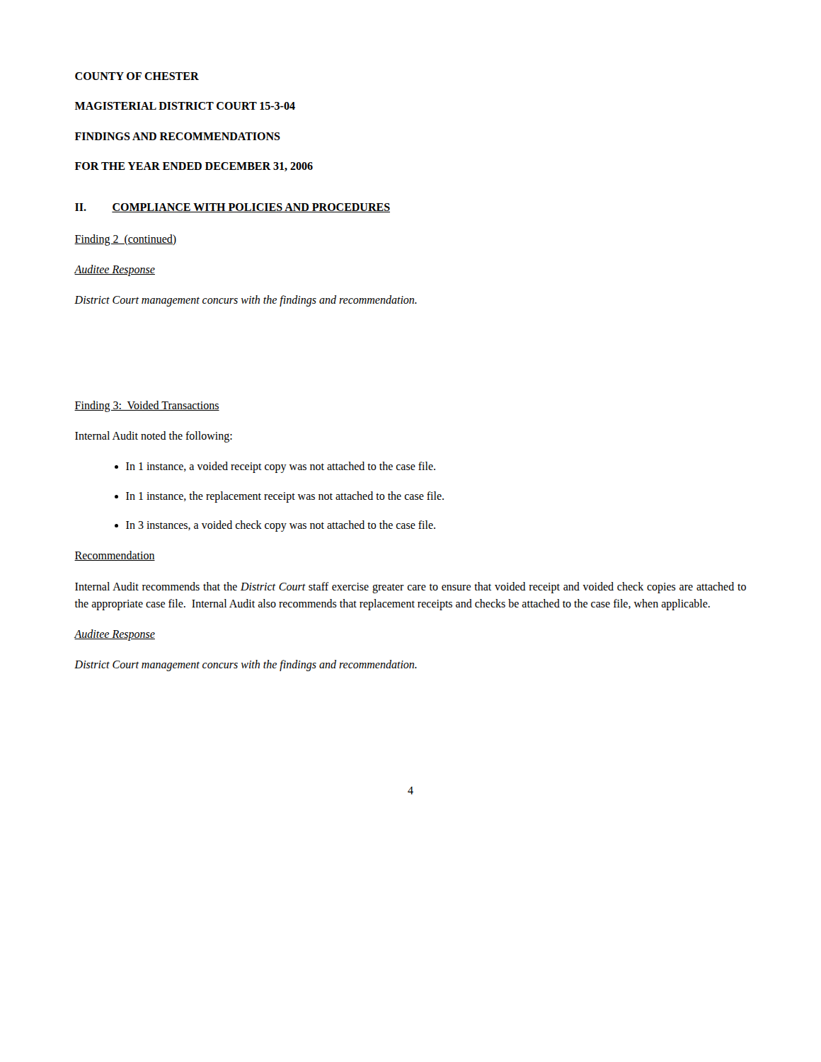COUNTY OF CHESTER
MAGISTERIAL DISTRICT COURT 15-3-04
FINDINGS AND RECOMMENDATIONS
FOR THE YEAR ENDED DECEMBER 31, 2006
II. COMPLIANCE WITH POLICIES AND PROCEDURES
Finding 2 (continued)
Auditee Response
District Court management concurs with the findings and recommendation.
Finding 3: Voided Transactions
Internal Audit noted the following:
In 1 instance, a voided receipt copy was not attached to the case file.
In 1 instance, the replacement receipt was not attached to the case file.
In 3 instances, a voided check copy was not attached to the case file.
Recommendation
Internal Audit recommends that the District Court staff exercise greater care to ensure that voided receipt and voided check copies are attached to the appropriate case file. Internal Audit also recommends that replacement receipts and checks be attached to the case file, when applicable.
Auditee Response
District Court management concurs with the findings and recommendation.
4